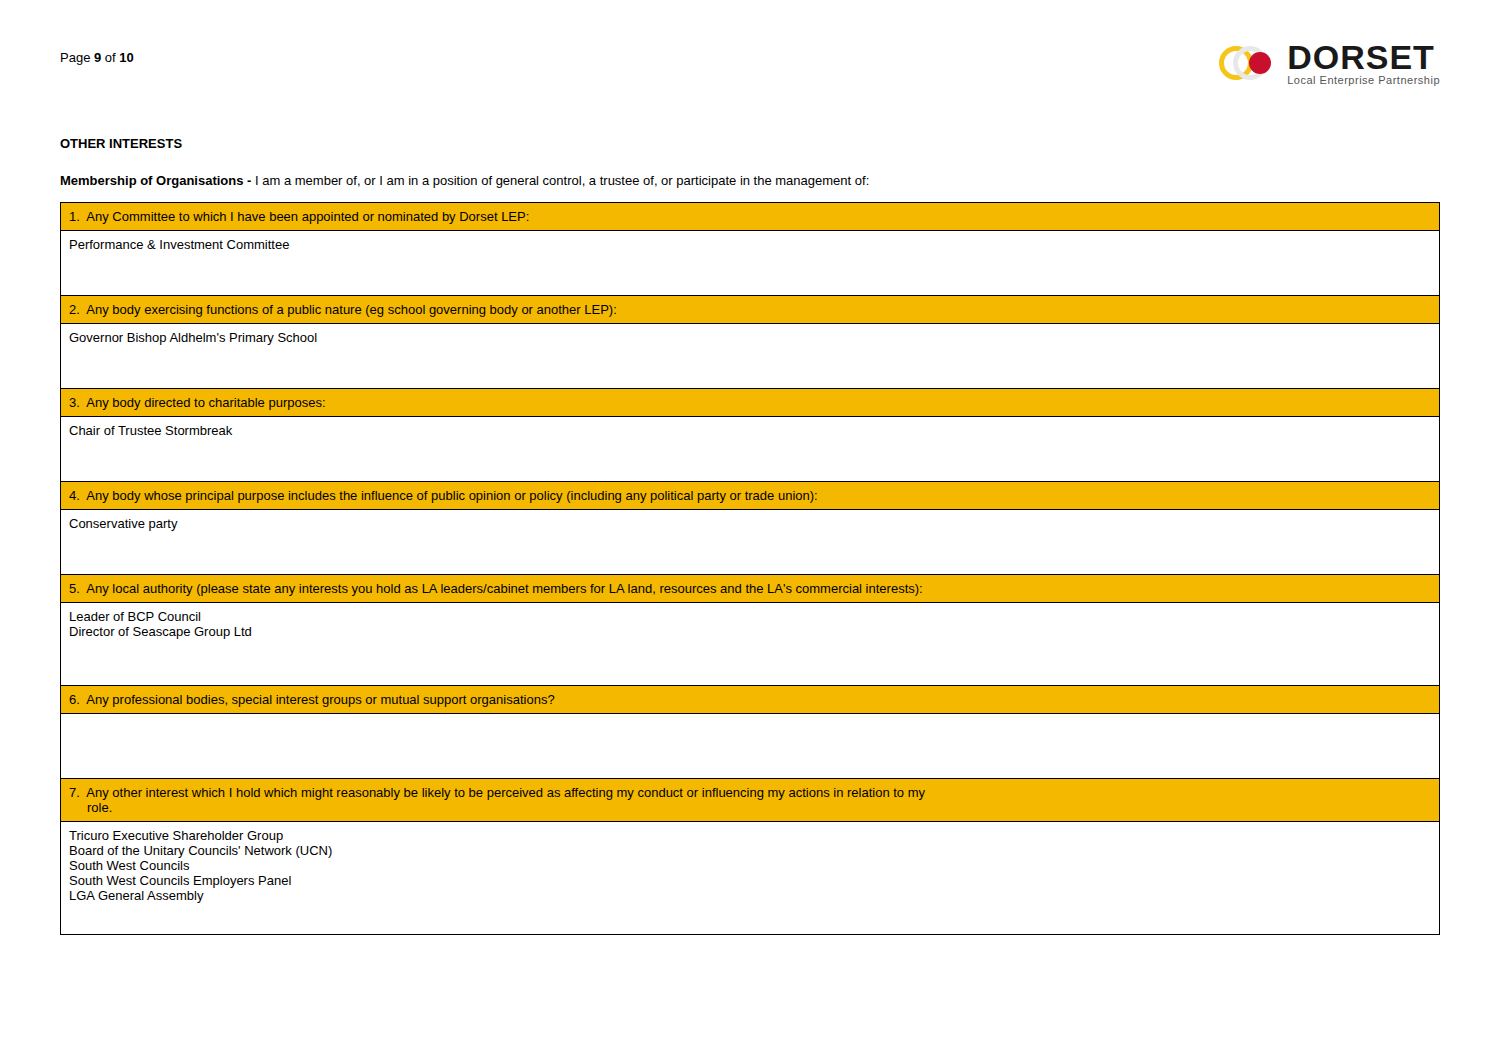Page 9 of 10
DORSET
Local Enterprise Partnership
OTHER INTERESTS
Membership of Organisations - I am a member of, or I am in a position of general control, a trustee of, or participate in the management of:
| 1. Any Committee to which I have been appointed or nominated by Dorset LEP: |
| Performance & Investment Committee |
| 2. Any body exercising functions of a public nature (eg school governing body or another LEP): |
| Governor Bishop Aldhelm's Primary School |
| 3. Any body directed to charitable purposes: |
| Chair of Trustee Stormbreak |
| 4. Any body whose principal purpose includes the influence of public opinion or policy (including any political party or trade union): |
| Conservative party |
| 5. Any local authority (please state any interests you hold as LA leaders/cabinet members for LA land, resources and the LA's commercial interests): |
| Leader of BCP Council Director of Seascape Group Ltd |
| 6. Any professional bodies, special interest groups or mutual support organisations? |
| 7. Any other interest which I hold which might reasonably be likely to be perceived as affecting my conduct or influencing my actions in relation to my role. |
| Tricuro Executive Shareholder Group Board of the Unitary Councils' Network (UCN) South West Councils South West Councils Employers Panel LGA General Assembly |